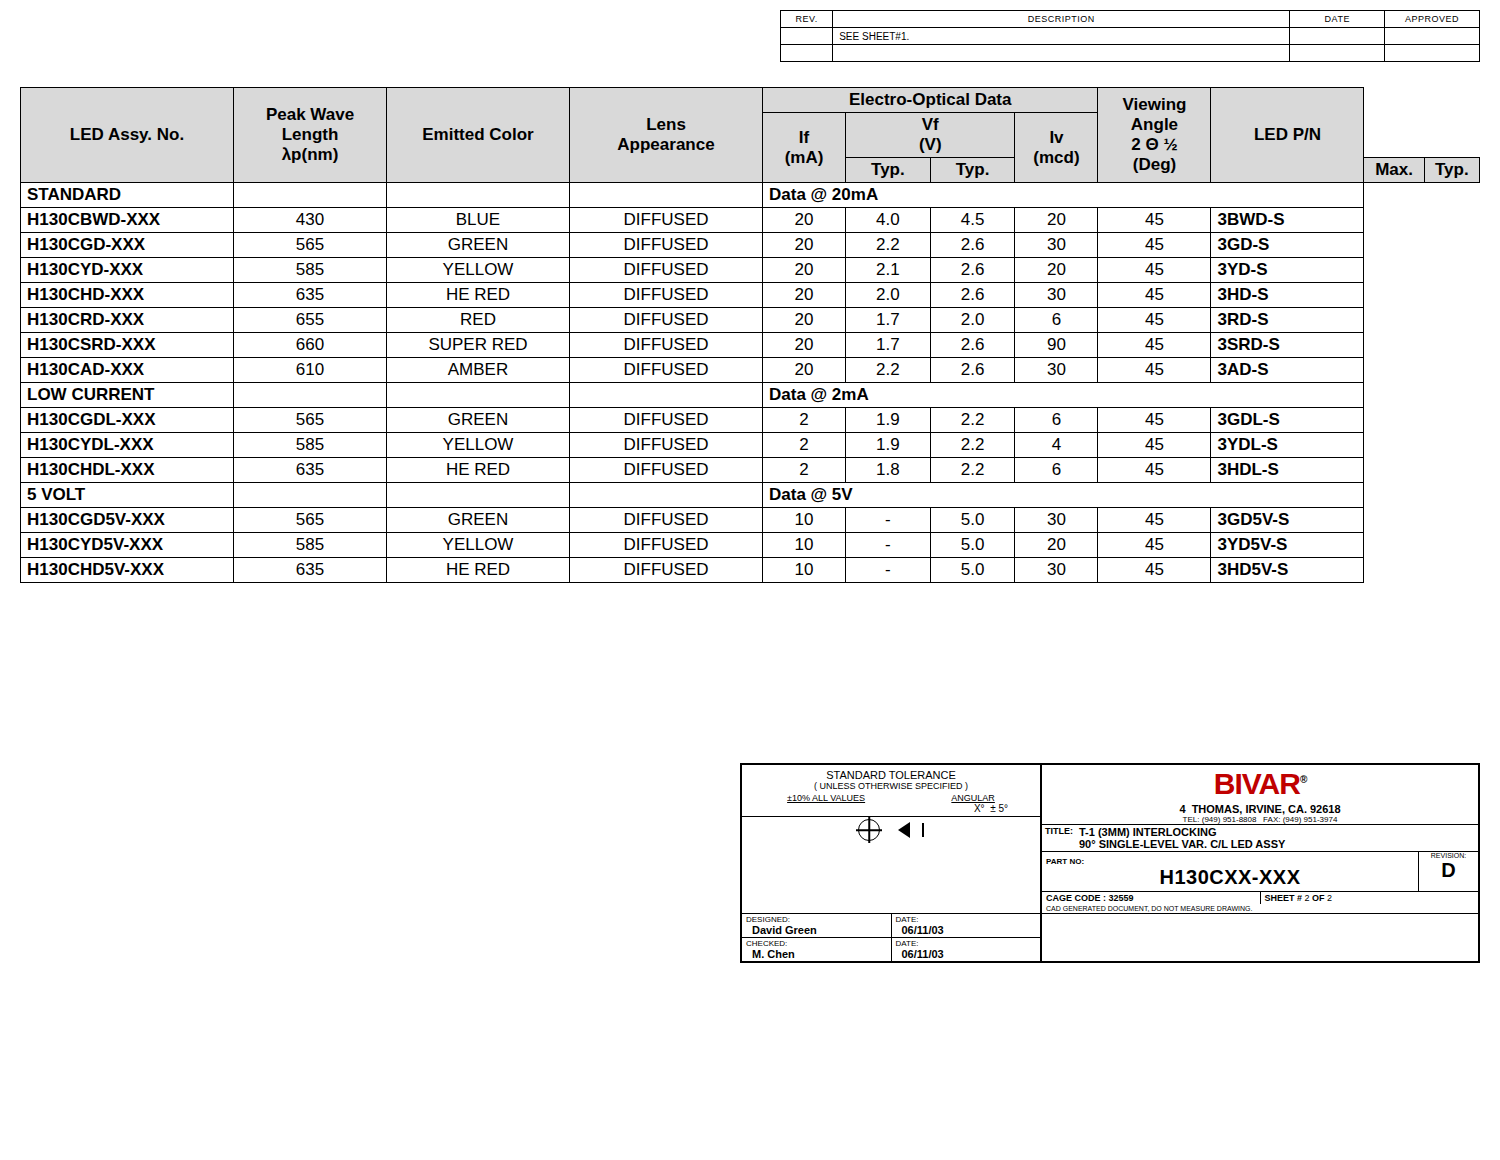| REV. | DESCRIPTION | DATE | APPROVED |
| --- | --- | --- | --- |
| | SEE SHEET#1. | | |
| LED Assy. No. | Peak Wave Length λp(nm) | Emitted Color | Lens Appearance | Electro-Optical Data | Viewing Angle 2 Θ ½ (Deg) | LED P/N |
| --- | --- | --- | --- | --- | --- | --- |
| If (mA) | Vf (V) | Iv (mcd) |
| Typ. | Typ. | Max. | Typ. |
| STANDARD | | | | Data @ 20mA |
| H130CBWD-XXX | 430 | BLUE | DIFFUSED | 20 | 4.0 | 4.5 | 20 | 45 | 3BWD-S |
| H130CGD-XXX | 565 | GREEN | DIFFUSED | 20 | 2.2 | 2.6 | 30 | 45 | 3GD-S |
| H130CYD-XXX | 585 | YELLOW | DIFFUSED | 20 | 2.1 | 2.6 | 20 | 45 | 3YD-S |
| H130CHD-XXX | 635 | HE RED | DIFFUSED | 20 | 2.0 | 2.6 | 30 | 45 | 3HD-S |
| H130CRD-XXX | 655 | RED | DIFFUSED | 20 | 1.7 | 2.0 | 6 | 45 | 3RD-S |
| H130CSRD-XXX | 660 | SUPER RED | DIFFUSED | 20 | 1.7 | 2.6 | 90 | 45 | 3SRD-S |
| H130CAD-XXX | 610 | AMBER | DIFFUSED | 20 | 2.2 | 2.6 | 30 | 45 | 3AD-S |
| LOW CURRENT | | | | Data @ 2mA |
| H130CGDL-XXX | 565 | GREEN | DIFFUSED | 2 | 1.9 | 2.2 | 6 | 45 | 3GDL-S |
| H130CYDL-XXX | 585 | YELLOW | DIFFUSED | 2 | 1.9 | 2.2 | 4 | 45 | 3YDL-S |
| H130CHDL-XXX | 635 | HE RED | DIFFUSED | 2 | 1.8 | 2.2 | 6 | 45 | 3HDL-S |
| 5 VOLT | | | | Data @ 5V |
| H130CGD5V-XXX | 565 | GREEN | DIFFUSED | 10 | - | 5.0 | 30 | 45 | 3GD5V-S |
| H130CYD5V-XXX | 585 | YELLOW | DIFFUSED | 10 | - | 5.0 | 20 | 45 | 3YD5V-S |
| H130CHD5V-XXX | 635 | HE RED | DIFFUSED | 10 | - | 5.0 | 30 | 45 | 3HD5V-S |
STANDARD TOLERANCE
( UNLESS OTHERWISE SPECIFIED )
±10% ALL VALUES ANGULAR
X° ± 5°
BIVAR®
4 THOMAS, IRVINE, CA. 92618
TEL: (949) 951-8808 FAX: (949) 951-3974
TITLE:
T-1 (3MM) INTERLOCKING
90° SINGLE-LEVEL VAR. C/L LED ASSY
PART NO:
H130CXX-XXX
REVISION:
D
CAGE CODE : 32559
SHEET # 2 OF 2
CAD GENERATED DOCUMENT, DO NOT MEASURE DRAWING.
DESIGNED:
David Green
DATE:
06/11/03
CHECKED:
M. Chen
DATE:
06/11/03